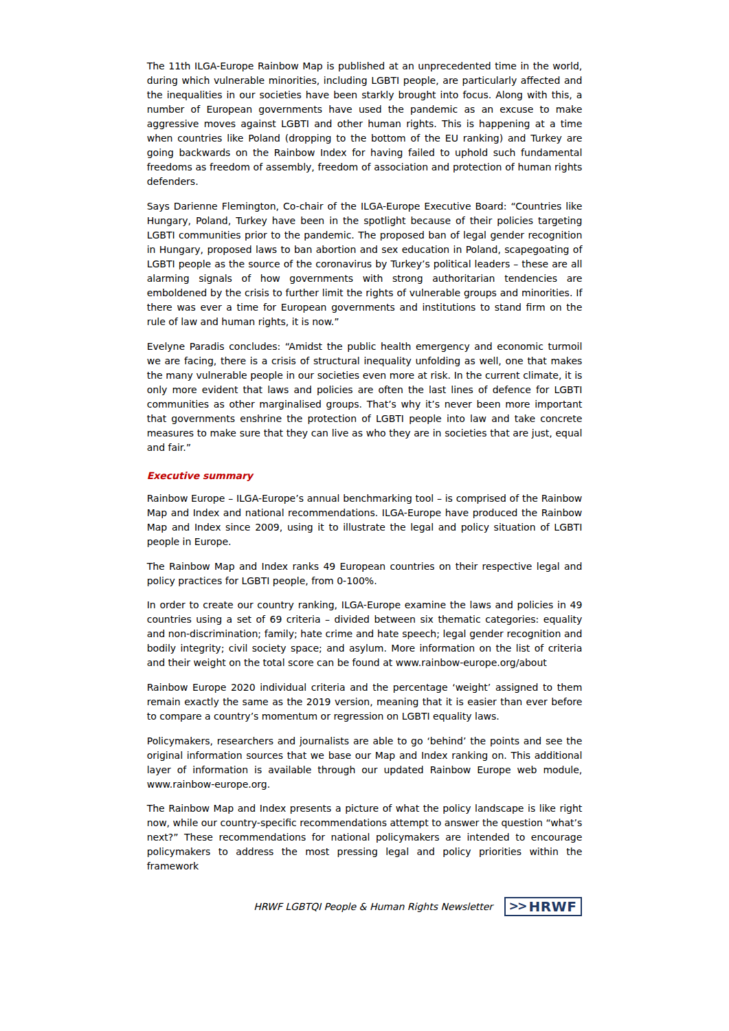The 11th ILGA-Europe Rainbow Map is published at an unprecedented time in the world, during which vulnerable minorities, including LGBTI people, are particularly affected and the inequalities in our societies have been starkly brought into focus. Along with this, a number of European governments have used the pandemic as an excuse to make aggressive moves against LGBTI and other human rights. This is happening at a time when countries like Poland (dropping to the bottom of the EU ranking) and Turkey are going backwards on the Rainbow Index for having failed to uphold such fundamental freedoms as freedom of assembly, freedom of association and protection of human rights defenders.
Says Darienne Flemington, Co-chair of the ILGA-Europe Executive Board: “Countries like Hungary, Poland, Turkey have been in the spotlight because of their policies targeting LGBTI communities prior to the pandemic. The proposed ban of legal gender recognition in Hungary, proposed laws to ban abortion and sex education in Poland, scapegoating of LGBTI people as the source of the coronavirus by Turkey’s political leaders – these are all alarming signals of how governments with strong authoritarian tendencies are emboldened by the crisis to further limit the rights of vulnerable groups and minorities. If there was ever a time for European governments and institutions to stand firm on the rule of law and human rights, it is now.”
Evelyne Paradis concludes: “Amidst the public health emergency and economic turmoil we are facing, there is a crisis of structural inequality unfolding as well, one that makes the many vulnerable people in our societies even more at risk. In the current climate, it is only more evident that laws and policies are often the last lines of defence for LGBTI communities as other marginalised groups. That’s why it’s never been more important that governments enshrine the protection of LGBTI people into law and take concrete measures to make sure that they can live as who they are in societies that are just, equal and fair.”
Executive summary
Rainbow Europe – ILGA-Europe’s annual benchmarking tool – is comprised of the Rainbow Map and Index and national recommendations. ILGA-Europe have produced the Rainbow Map and Index since 2009, using it to illustrate the legal and policy situation of LGBTI people in Europe.
The Rainbow Map and Index ranks 49 European countries on their respective legal and policy practices for LGBTI people, from 0-100%.
In order to create our country ranking, ILGA-Europe examine the laws and policies in 49 countries using a set of 69 criteria – divided between six thematic categories: equality and non-discrimination; family; hate crime and hate speech; legal gender recognition and bodily integrity; civil society space; and asylum. More information on the list of criteria and their weight on the total score can be found at www.rainbow-europe.org/about
Rainbow Europe 2020 individual criteria and the percentage ‘weight’ assigned to them remain exactly the same as the 2019 version, meaning that it is easier than ever before to compare a country’s momentum or regression on LGBTI equality laws.
Policymakers, researchers and journalists are able to go ‘behind’ the points and see the original information sources that we base our Map and Index ranking on. This additional layer of information is available through our updated Rainbow Europe web module, www.rainbow-europe.org.
The Rainbow Map and Index presents a picture of what the policy landscape is like right now, while our country-specific recommendations attempt to answer the question “what’s next?” These recommendations for national policymakers are intended to encourage policymakers to address the most pressing legal and policy priorities within the framework
HRWF LGBTQI People & Human Rights Newsletter >>HRWF